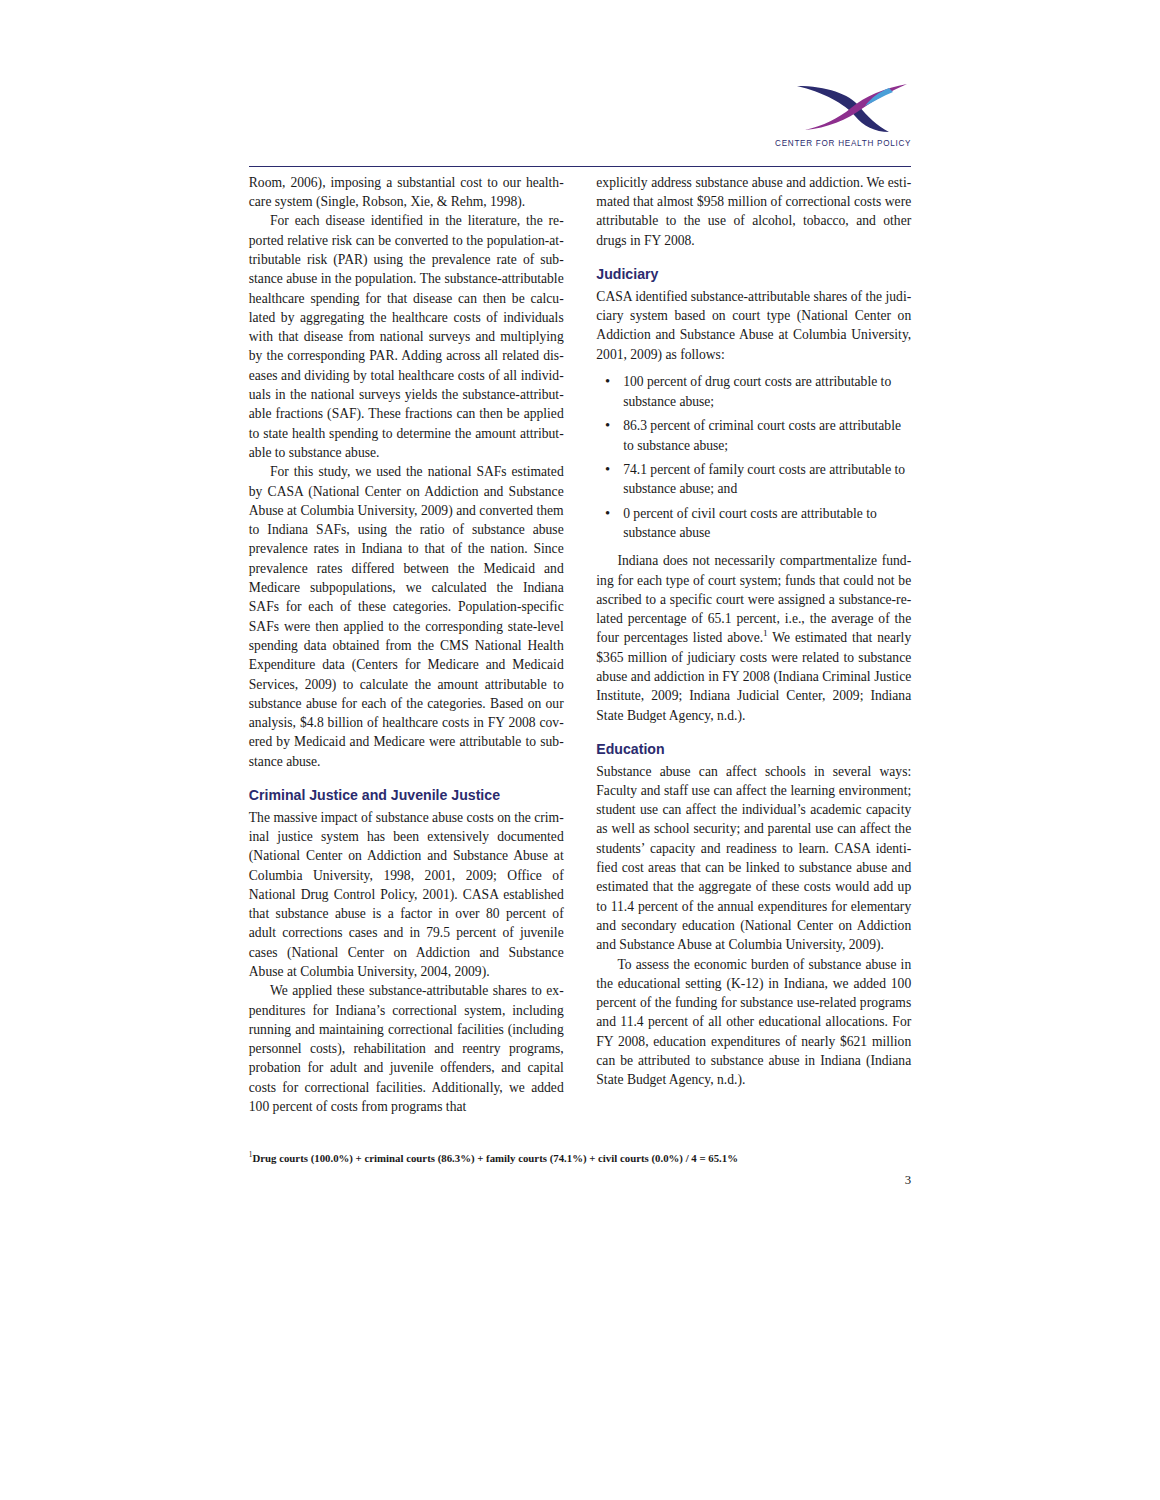Center for Health Policy
Room, 2006), imposing a substantial cost to our healthcare system (Single, Robson, Xie, & Rehm, 1998).
For each disease identified in the literature, the reported relative risk can be converted to the population-attributable risk (PAR) using the prevalence rate of substance abuse in the population. The substance-attributable healthcare spending for that disease can then be calculated by aggregating the healthcare costs of individuals with that disease from national surveys and multiplying by the corresponding PAR. Adding across all related diseases and dividing by total healthcare costs of all individuals in the national surveys yields the substance-attributable fractions (SAF). These fractions can then be applied to state health spending to determine the amount attributable to substance abuse.
For this study, we used the national SAFs estimated by CASA (National Center on Addiction and Substance Abuse at Columbia University, 2009) and converted them to Indiana SAFs, using the ratio of substance abuse prevalence rates in Indiana to that of the nation. Since prevalence rates differed between the Medicaid and Medicare subpopulations, we calculated the Indiana SAFs for each of these categories. Population-specific SAFs were then applied to the corresponding state-level spending data obtained from the CMS National Health Expenditure data (Centers for Medicare and Medicaid Services, 2009) to calculate the amount attributable to substance abuse for each of the categories. Based on our analysis, $4.8 billion of healthcare costs in FY 2008 covered by Medicaid and Medicare were attributable to substance abuse.
Criminal Justice and Juvenile Justice
The massive impact of substance abuse costs on the criminal justice system has been extensively documented (National Center on Addiction and Substance Abuse at Columbia University, 1998, 2001, 2009; Office of National Drug Control Policy, 2001). CASA established that substance abuse is a factor in over 80 percent of adult corrections cases and in 79.5 percent of juvenile cases (National Center on Addiction and Substance Abuse at Columbia University, 2004, 2009).
We applied these substance-attributable shares to expenditures for Indiana’s correctional system, including running and maintaining correctional facilities (including personnel costs), rehabilitation and reentry programs, probation for adult and juvenile offenders, and capital costs for correctional facilities. Additionally, we added 100 percent of costs from programs that
explicitly address substance abuse and addiction. We estimated that almost $958 million of correctional costs were attributable to the use of alcohol, tobacco, and other drugs in FY 2008.
Judiciary
CASA identified substance-attributable shares of the judiciary system based on court type (National Center on Addiction and Substance Abuse at Columbia University, 2001, 2009) as follows:
100 percent of drug court costs are attributable to substance abuse;
86.3 percent of criminal court costs are attributable to substance abuse;
74.1 percent of family court costs are attributable to substance abuse; and
0 percent of civil court costs are attributable to substance abuse
Indiana does not necessarily compartmentalize funding for each type of court system; funds that could not be ascribed to a specific court were assigned a substance-related percentage of 65.1 percent, i.e., the average of the four percentages listed above.1 We estimated that nearly $365 million of judiciary costs were related to substance abuse and addiction in FY 2008 (Indiana Criminal Justice Institute, 2009; Indiana Judicial Center, 2009; Indiana State Budget Agency, n.d.).
Education
Substance abuse can affect schools in several ways: Faculty and staff use can affect the learning environment; student use can affect the individual’s academic capacity as well as school security; and parental use can affect the students’ capacity and readiness to learn. CASA identified cost areas that can be linked to substance abuse and estimated that the aggregate of these costs would add up to 11.4 percent of the annual expenditures for elementary and secondary education (National Center on Addiction and Substance Abuse at Columbia University, 2009).
To assess the economic burden of substance abuse in the educational setting (K-12) in Indiana, we added 100 percent of the funding for substance use-related programs and 11.4 percent of all other educational allocations. For FY 2008, education expenditures of nearly $621 million can be attributed to substance abuse in Indiana (Indiana State Budget Agency, n.d.).
1Drug courts (100.0%) + criminal courts (86.3%) + family courts (74.1%) + civil courts (0.0%) / 4 = 65.1%
3